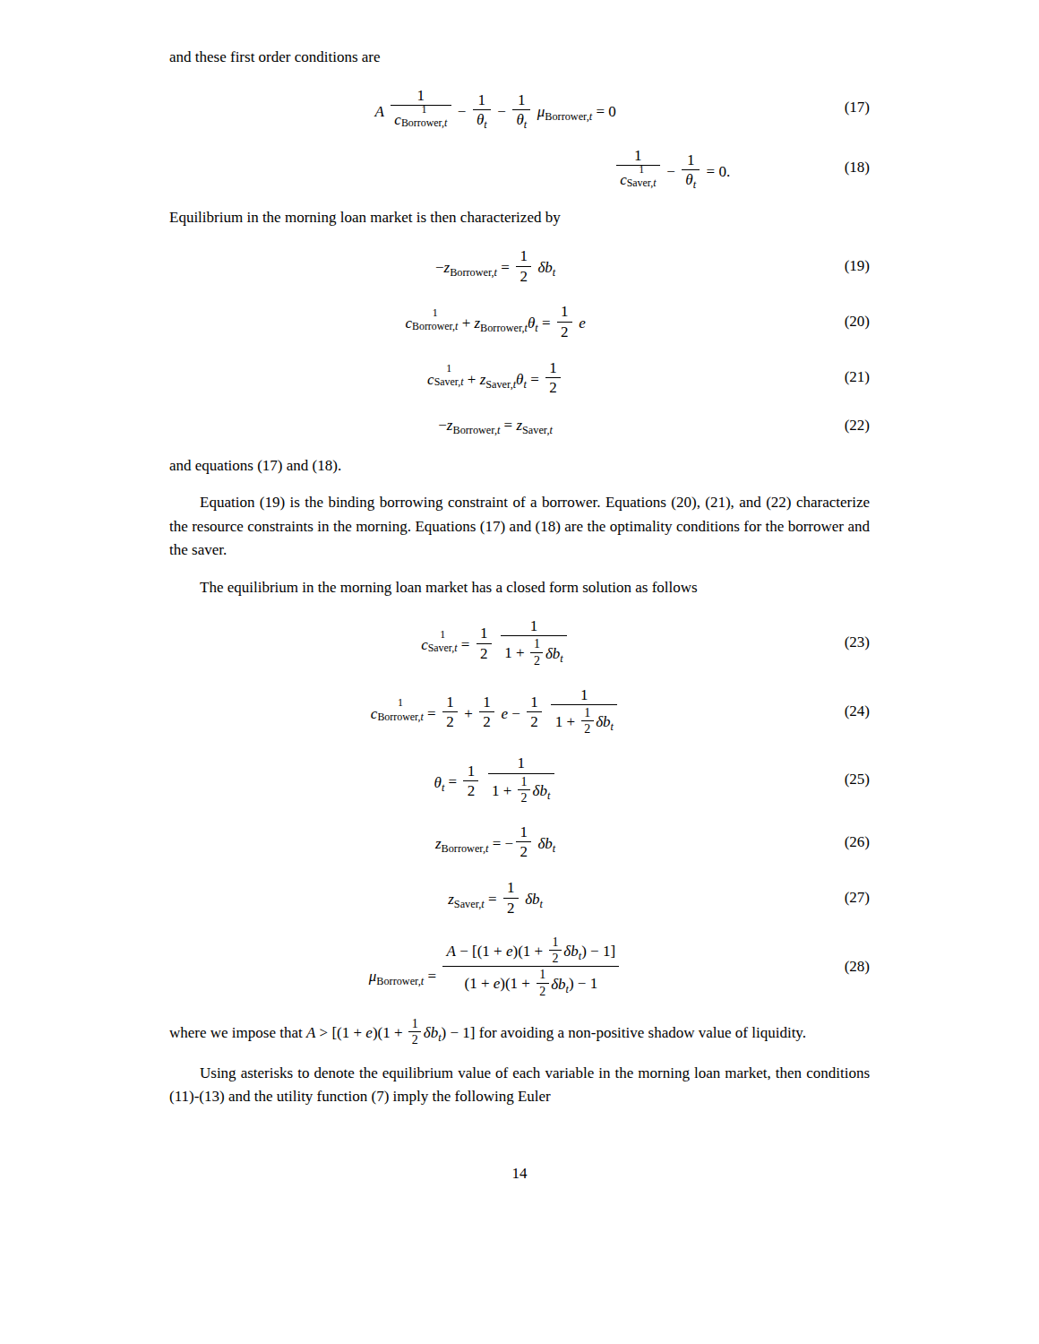and these first order conditions are
A 1 c 1 Borrower,t − 1 θt − 1 θt μBorrower,t = 0
(17)
1 c 1 Saver,t − 1 θt = 0.
(18)
Equilibrium in the morning loan market is then characterized by
−zBorrower,t = 12 δbt
(19)
c 1 Borrower,t + zBorrower,tθt = 12 e
(20)
c 1 Saver,t + zSaver,tθt = 12
(21)
−zBorrower,t = zSaver,t
(22)
and equations (17) and (18).
Equation (19) is the binding borrowing constraint of a borrower. Equations (20), (21), and (22) characterize the resource constraints in the morning. Equations (17) and (18) are the optimality conditions for the borrower and the saver.
The equilibrium in the morning loan market has a closed form solution as follows
c 1 Saver,t = 12 11 + 12 δbt
(23)
c 1 Borrower,t = 12 + 12 e − 12 11 + 12 δbt
(24)
θt = 12 11 + 12 δbt
(25)
zBorrower,t = −12 δbt
(26)
zSaver,t = 12 δbt
(27)
μBorrower,t = A − [(1 + e)(1 + 12 δbt) − 1] (1 + e)(1 + 12 δbt) − 1
(28)
where we impose that A > [(1 + e)(1 + 12 δbt) − 1] for avoiding a non-positive shadow value of liquidity.
Using asterisks to denote the equilibrium value of each variable in the morning loan market, then conditions (11)-(13) and the utility function (7) imply the following Euler
14